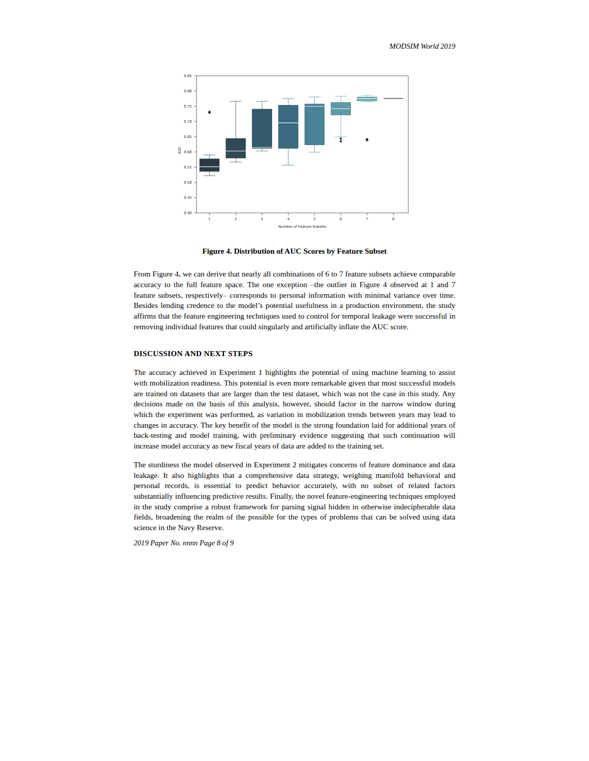MODSIM World 2019
0.40 0.45 0.50 0.55 0.60 0.65 0.70 0.75 0.80 0.85 AUC 1 2 3 4 5 6 7 8 Number of Feature Subsets
Figure 4. Distribution of AUC Scores by Feature Subset
From Figure 4, we can derive that nearly all combinations of 6 to 7 feature subsets achieve comparable accuracy to the full feature space. The one exception –the outlier in Figure 4 observed at 1 and 7 feature subsets, respectively– corresponds to personal information with minimal variance over time. Besides lending credence to the model’s potential usefulness in a production environment, the study affirms that the feature engineering techniques used to control for temporal leakage were successful in removing individual features that could singularly and artificially inflate the AUC score.
DISCUSSION AND NEXT STEPS
The accuracy achieved in Experiment 1 highlights the potential of using machine learning to assist with mobilization readiness. This potential is even more remarkable given that most successful models are trained on datasets that are larger than the test dataset, which was not the case in this study. Any decisions made on the basis of this analysis, however, should factor in the narrow window during which the experiment was performed, as variation in mobilization trends between years may lead to changes in accuracy. The key benefit of the model is the strong foundation laid for additional years of back-testing and model training, with preliminary evidence suggesting that such continuation will increase model accuracy as new fiscal years of data are added to the training set.
The sturdiness the model observed in Experiment 2 mitigates concerns of feature dominance and data leakage. It also highlights that a comprehensive data strategy, weighing manifold behavioral and personal records, is essential to predict behavior accurately, with no subset of related factors substantially influencing predictive results. Finally, the novel feature-engineering techniques employed in the study comprise a robust framework for parsing signal hidden in otherwise indecipherable data fields, broadening the realm of the possible for the types of problems that can be solved using data science in the Navy Reserve.
2019 Paper No. nnnn Page 8 of 9